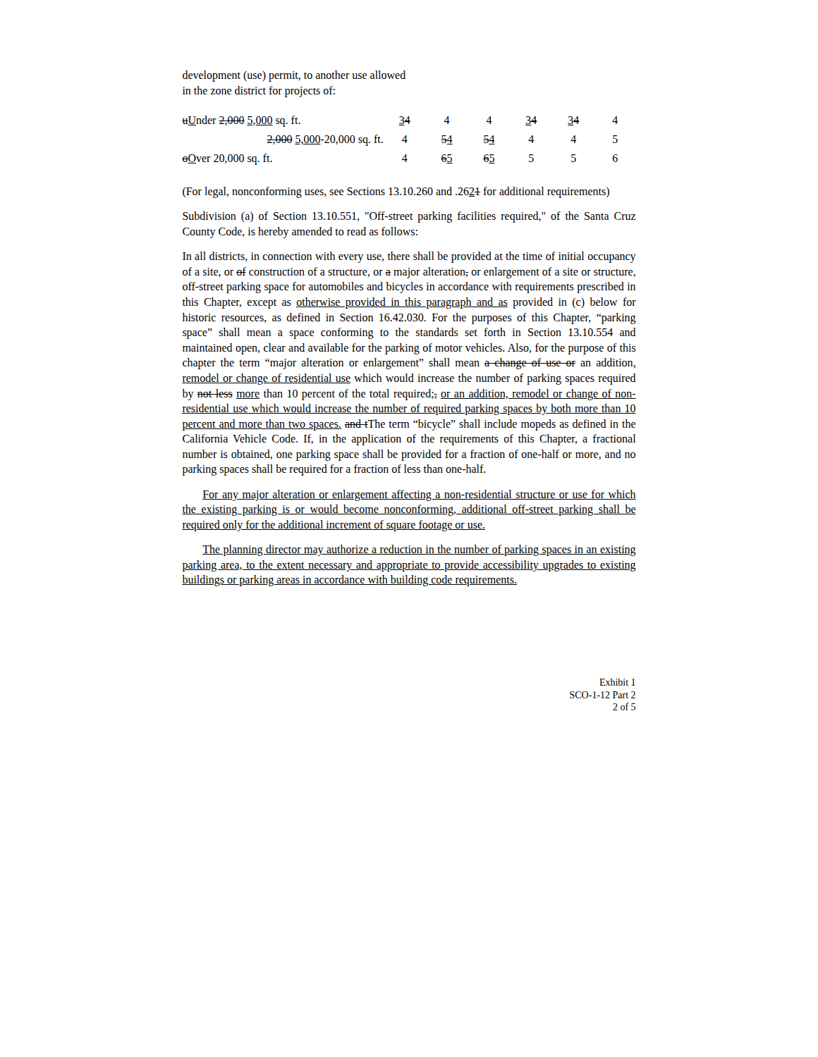development (use) permit, to another use allowed
in the zone district for projects of:
| u U nder 2,000 5,000 sq. ft. | 3 4 | 4 | 4 | 3 4 | 3 4 | 4 |
| 2,000 5,000 -20,000 sq. ft. | 4 | 5 4 | 5 4 | 4 | 4 | 5 |
| o O ver 20,000 sq. ft. | 4 | 6 5 | 6 5 | 5 | 5 | 6 |
(For legal, nonconforming uses, see Sections 13.10.260 and .2621 for additional requirements)
Subdivision (a) of Section 13.10.551, "Off-street parking facilities required," of the Santa Cruz County Code, is hereby amended to read as follows:
In all districts, in connection with every use, there shall be provided at the time of initial occupancy of a site, or of construction of a structure, or a major alteration, or enlargement of a site or structure, off-street parking space for automobiles and bicycles in accordance with requirements prescribed in this Chapter, except as otherwise provided in this paragraph and as provided in (c) below for historic resources, as defined in Section 16.42.030. For the purposes of this Chapter, “parking space” shall mean a space conforming to the standards set forth in Section 13.10.554 and maintained open, clear and available for the parking of motor vehicles. Also, for the purpose of this chapter the term “major alteration or enlargement” shall mean a change of use or an addition, remodel or change of residential use which would increase the number of parking spaces required by not less more than 10 percent of the total required;, or an addition, remodel or change of non-residential use which would increase the number of required parking spaces by both more than 10 percent and more than two spaces. and tThe term “bicycle” shall include mopeds as defined in the California Vehicle Code. If, in the application of the requirements of this Chapter, a fractional number is obtained, one parking space shall be provided for a fraction of one-half or more, and no parking spaces shall be required for a fraction of less than one-half.
For any major alteration or enlargement affecting a non-residential structure or use for which the existing parking is or would become nonconforming, additional off-street parking shall be required only for the additional increment of square footage or use.
The planning director may authorize a reduction in the number of parking spaces in an existing parking area, to the extent necessary and appropriate to provide accessibility upgrades to existing buildings or parking areas in accordance with building code requirements.
Exhibit 1
SCO-1-12 Part 2
2 of 5